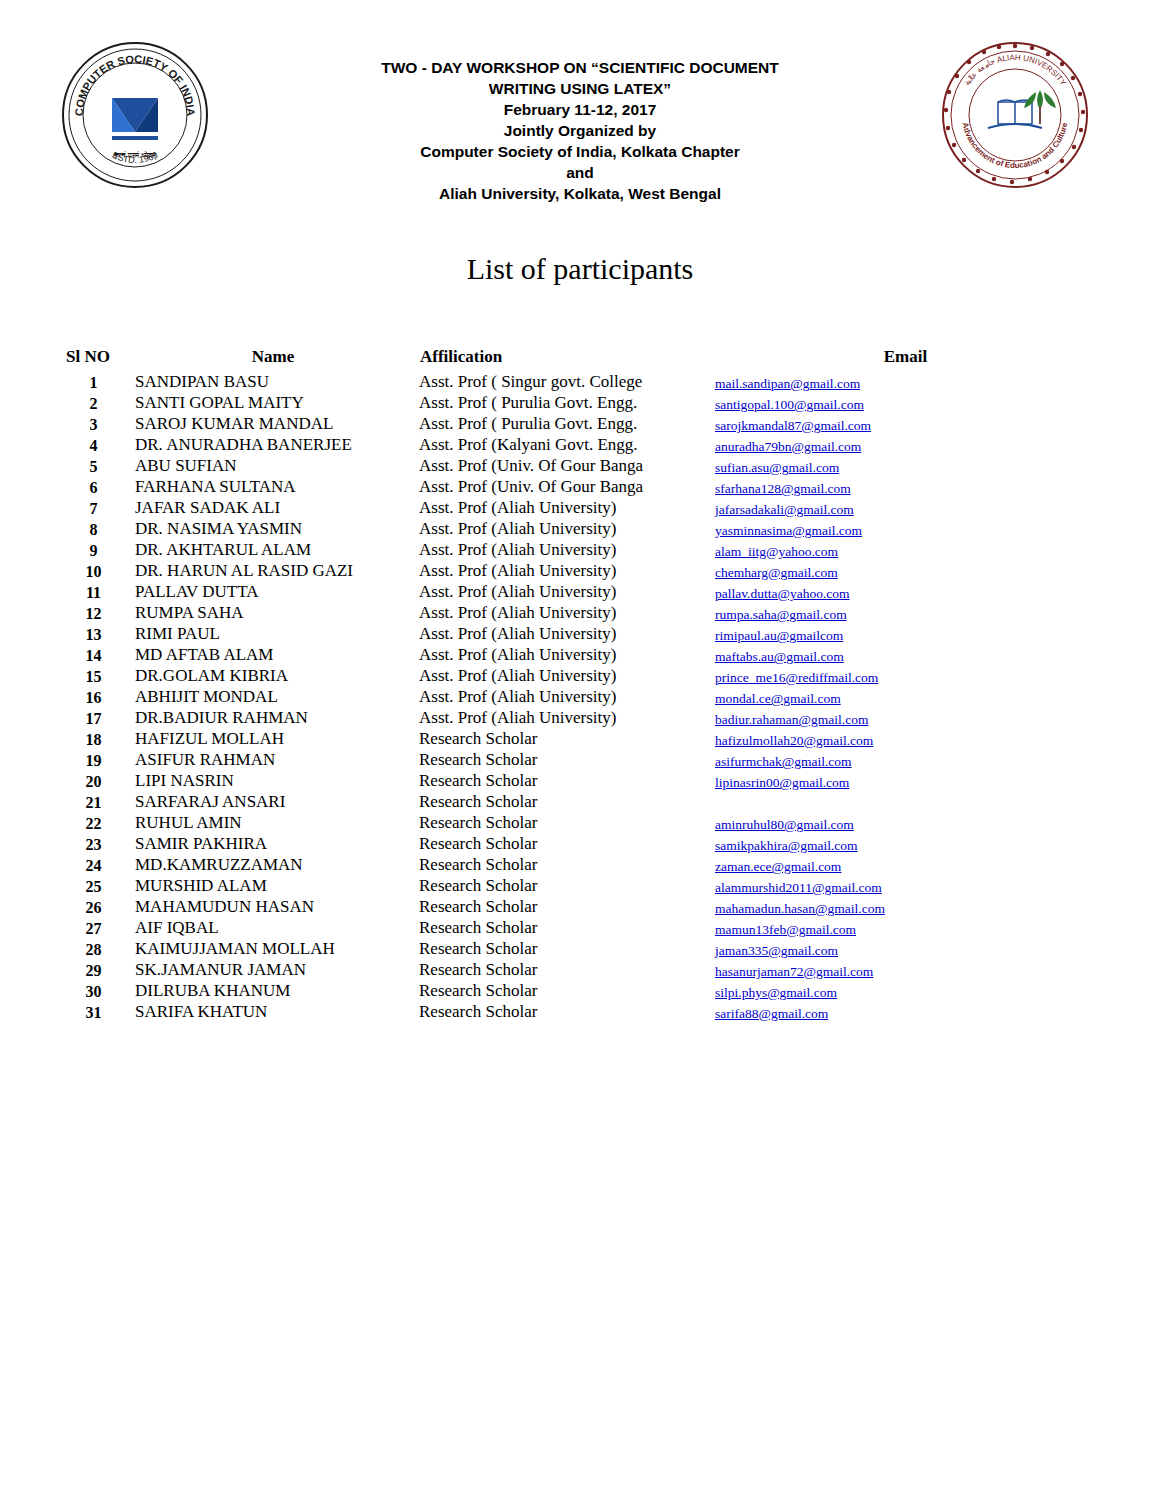COMPUTER SOCIETY OF INDIA ESTD. 1965 ज्ञानं परमं ध्येयम्
TWO - DAY WORKSHOP ON “SCIENTIFIC DOCUMENT WRITING USING LATEX” February 11-12, 2017 Jointly Organized by Computer Society of India, Kolkata Chapter and Aliah University, Kolkata, West Bengal
جامعة عالية ALIAH UNIVERSITY Advancement of Education and Culture
List of participants
| Sl NO | Name | Affilication | Email |
| --- | --- | --- | --- |
| 1 | SANDIPAN BASU | Asst. Prof ( Singur govt. College | mail.sandipan@gmail.com |
| 2 | SANTI GOPAL MAITY | Asst. Prof ( Purulia Govt. Engg. | santigopal.100@gmail.com |
| 3 | SAROJ KUMAR MANDAL | Asst. Prof ( Purulia Govt. Engg. | sarojkmandal87@gmail.com |
| 4 | DR. ANURADHA BANERJEE | Asst. Prof (Kalyani Govt. Engg. | anuradha79bn@gmail.com |
| 5 | ABU SUFIAN | Asst. Prof (Univ. Of Gour Banga | sufian.asu@gmail.com |
| 6 | FARHANA SULTANA | Asst. Prof (Univ. Of Gour Banga | sfarhana128@gmail.com |
| 7 | JAFAR SADAK ALI | Asst. Prof (Aliah University) | jafarsadakali@gmail.com |
| 8 | DR. NASIMA YASMIN | Asst. Prof (Aliah University) | yasminnasima@gmail.com |
| 9 | DR. AKHTARUL ALAM | Asst. Prof (Aliah University) | alam_iitg@yahoo.com |
| 10 | DR. HARUN AL RASID GAZI | Asst. Prof (Aliah University) | chemharg@gmail.com |
| 11 | PALLAV DUTTA | Asst. Prof (Aliah University) | pallav.dutta@yahoo.com |
| 12 | RUMPA SAHA | Asst. Prof (Aliah University) | rumpa.saha@gmail.com |
| 13 | RIMI PAUL | Asst. Prof (Aliah University) | rimipaul.au@gmailcom |
| 14 | MD AFTAB ALAM | Asst. Prof (Aliah University) | maftabs.au@gmail.com |
| 15 | DR.GOLAM KIBRIA | Asst. Prof (Aliah University) | prince_me16@rediffmail.com |
| 16 | ABHIJIT MONDAL | Asst. Prof (Aliah University) | mondal.ce@gmail.com |
| 17 | DR.BADIUR RAHMAN | Asst. Prof (Aliah University) | badiur.rahaman@gmail.com |
| 18 | HAFIZUL MOLLAH | Research Scholar | hafizulmollah20@gmail.com |
| 19 | ASIFUR RAHMAN | Research Scholar | asifurmchak@gmail.com |
| 20 | LIPI NASRIN | Research Scholar | lipinasrin00@gmail.com |
| 21 | SARFARAJ ANSARI | Research Scholar | |
| 22 | RUHUL AMIN | Research Scholar | aminruhul80@gmail.com |
| 23 | SAMIR PAKHIRA | Research Scholar | samikpakhira@gmail.com |
| 24 | MD.KAMRUZZAMAN | Research Scholar | zaman.ece@gmail.com |
| 25 | MURSHID ALAM | Research Scholar | alammurshid2011@gmail.com |
| 26 | MAHAMUDUN HASAN | Research Scholar | mahamadun.hasan@gmail.com |
| 27 | AIF IQBAL | Research Scholar | mamun13feb@gmail.com |
| 28 | KAIMUJJAMAN MOLLAH | Research Scholar | jaman335@gmail.com |
| 29 | SK.JAMANUR JAMAN | Research Scholar | hasanurjaman72@gmail.com |
| 30 | DILRUBA KHANUM | Research Scholar | silpi.phys@gmail.com |
| 31 | SARIFA KHATUN | Research Scholar | sarifa88@gmail.com |